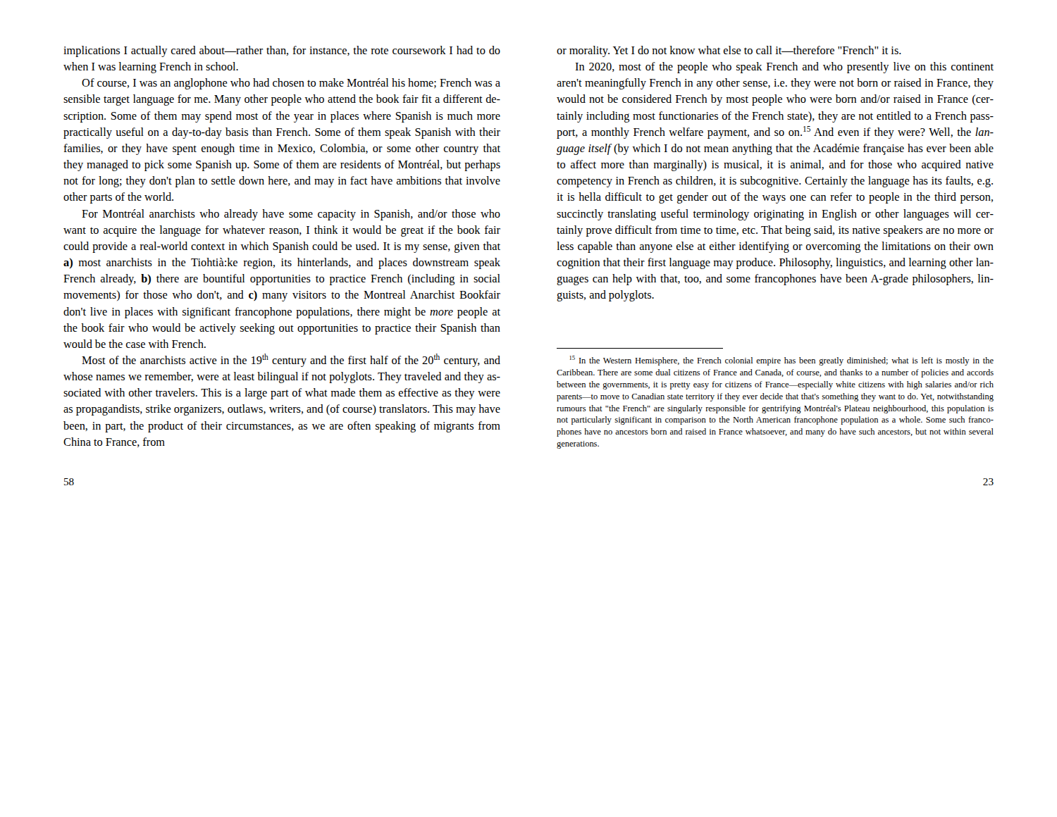implications I actually cared about—rather than, for instance, the rote coursework I had to do when I was learning French in school.
Of course, I was an anglophone who had chosen to make Montréal his home; French was a sensible target language for me. Many other people who attend the book fair fit a different description. Some of them may spend most of the year in places where Spanish is much more practically useful on a day-to-day basis than French. Some of them speak Spanish with their families, or they have spent enough time in Mexico, Colombia, or some other country that they managed to pick some Spanish up. Some of them are residents of Montréal, but perhaps not for long; they don't plan to settle down here, and may in fact have ambitions that involve other parts of the world.
For Montréal anarchists who already have some capacity in Spanish, and/or those who want to acquire the language for whatever reason, I think it would be great if the book fair could provide a real-world context in which Spanish could be used. It is my sense, given that a) most anarchists in the Tiohtià:ke region, its hinterlands, and places downstream speak French already, b) there are bountiful opportunities to practice French (including in social movements) for those who don't, and c) many visitors to the Montreal Anarchist Bookfair don't live in places with significant francophone populations, there might be more people at the book fair who would be actively seeking out opportunities to practice their Spanish than would be the case with French.
Most of the anarchists active in the 19th century and the first half of the 20th century, and whose names we remember, were at least bilingual if not polyglots. They traveled and they associated with other travelers. This is a large part of what made them as effective as they were as propagandists, strike organizers, outlaws, writers, and (of course) translators. This may have been, in part, the product of their circumstances, as we are often speaking of migrants from China to France, from
58
or morality. Yet I do not know what else to call it—therefore "French" it is.
In 2020, most of the people who speak French and who presently live on this continent aren't meaningfully French in any other sense, i.e. they were not born or raised in France, they would not be considered French by most people who were born and/or raised in France (certainly including most functionaries of the French state), they are not entitled to a French passport, a monthly French welfare payment, and so on.15 And even if they were? Well, the language itself (by which I do not mean anything that the Académie française has ever been able to affect more than marginally) is musical, it is animal, and for those who acquired native competency in French as children, it is subcognitive. Certainly the language has its faults, e.g. it is hella difficult to get gender out of the ways one can refer to people in the third person, succinctly translating useful terminology originating in English or other languages will certainly prove difficult from time to time, etc. That being said, its native speakers are no more or less capable than anyone else at either identifying or overcoming the limitations on their own cognition that their first language may produce. Philosophy, linguistics, and learning other languages can help with that, too, and some francophones have been A-grade philosophers, linguists, and polyglots.
15 In the Western Hemisphere, the French colonial empire has been greatly diminished; what is left is mostly in the Caribbean. There are some dual citizens of France and Canada, of course, and thanks to a number of policies and accords between the governments, it is pretty easy for citizens of France—especially white citizens with high salaries and/or rich parents—to move to Canadian state territory if they ever decide that that's something they want to do. Yet, notwithstanding rumours that "the French" are singularly responsible for gentrifying Montréal's Plateau neighbourhood, this population is not particularly significant in comparison to the North American francophone population as a whole. Some such francophones have no ancestors born and raised in France whatsoever, and many do have such ancestors, but not within several generations.
23